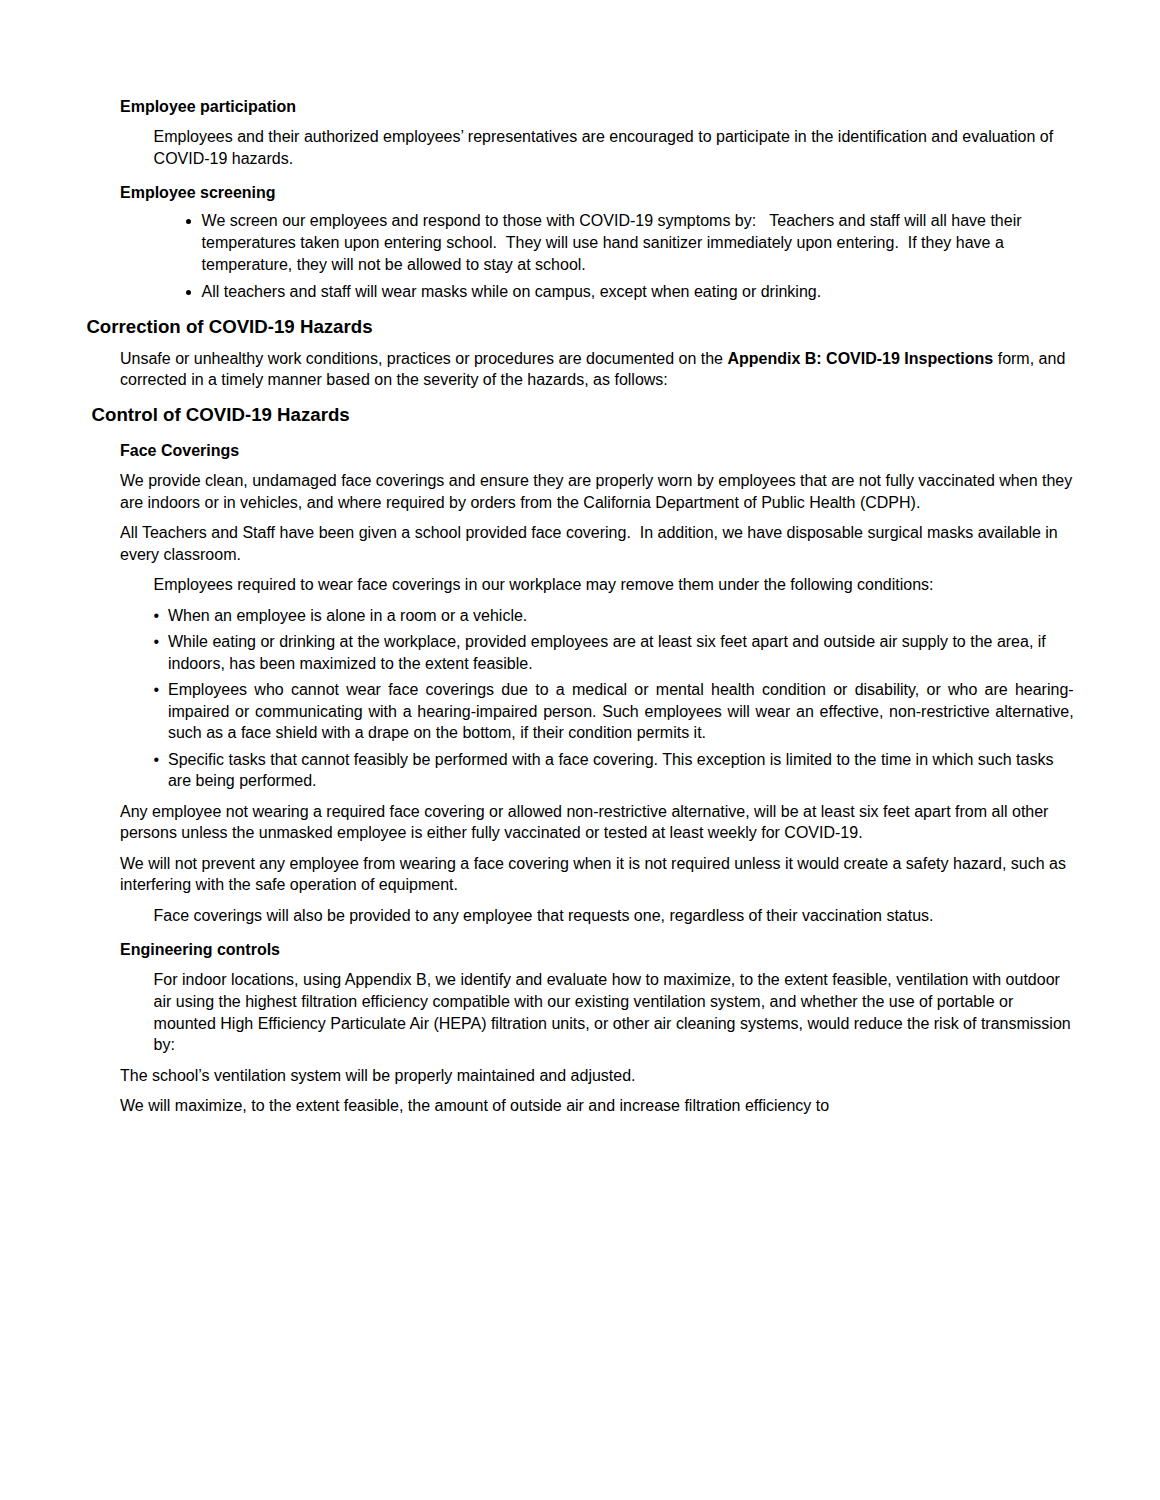Employee participation
Employees and their authorized employees’ representatives are encouraged to participate in the identification and evaluation of COVID-19 hazards.
Employee screening
We screen our employees and respond to those with COVID-19 symptoms by: Teachers and staff will all have their temperatures taken upon entering school. They will use hand sanitizer immediately upon entering. If they have a temperature, they will not be allowed to stay at school.
All teachers and staff will wear masks while on campus, except when eating or drinking.
Correction of COVID-19 Hazards
Unsafe or unhealthy work conditions, practices or procedures are documented on the Appendix B: COVID-19 Inspections form, and corrected in a timely manner based on the severity of the hazards, as follows:
Control of COVID-19 Hazards
Face Coverings
We provide clean, undamaged face coverings and ensure they are properly worn by employees that are not fully vaccinated when they are indoors or in vehicles, and where required by orders from the California Department of Public Health (CDPH).
All Teachers and Staff have been given a school provided face covering. In addition, we have disposable surgical masks available in every classroom.
Employees required to wear face coverings in our workplace may remove them under the following conditions:
When an employee is alone in a room or a vehicle.
While eating or drinking at the workplace, provided employees are at least six feet apart and outside air supply to the area, if indoors, has been maximized to the extent feasible.
Employees who cannot wear face coverings due to a medical or mental health condition or disability, or who are hearing-impaired or communicating with a hearing-impaired person. Such employees will wear an effective, non-restrictive alternative, such as a face shield with a drape on the bottom, if their condition permits it.
Specific tasks that cannot feasibly be performed with a face covering. This exception is limited to the time in which such tasks are being performed.
Any employee not wearing a required face covering or allowed non-restrictive alternative, will be at least six feet apart from all other persons unless the unmasked employee is either fully vaccinated or tested at least weekly for COVID-19.
We will not prevent any employee from wearing a face covering when it is not required unless it would create a safety hazard, such as interfering with the safe operation of equipment.
Face coverings will also be provided to any employee that requests one, regardless of their vaccination status.
Engineering controls
For indoor locations, using Appendix B, we identify and evaluate how to maximize, to the extent feasible, ventilation with outdoor air using the highest filtration efficiency compatible with our existing ventilation system, and whether the use of portable or mounted High Efficiency Particulate Air (HEPA) filtration units, or other air cleaning systems, would reduce the risk of transmission by:
The school’s ventilation system will be properly maintained and adjusted.
We will maximize, to the extent feasible, the amount of outside air and increase filtration efficiency to